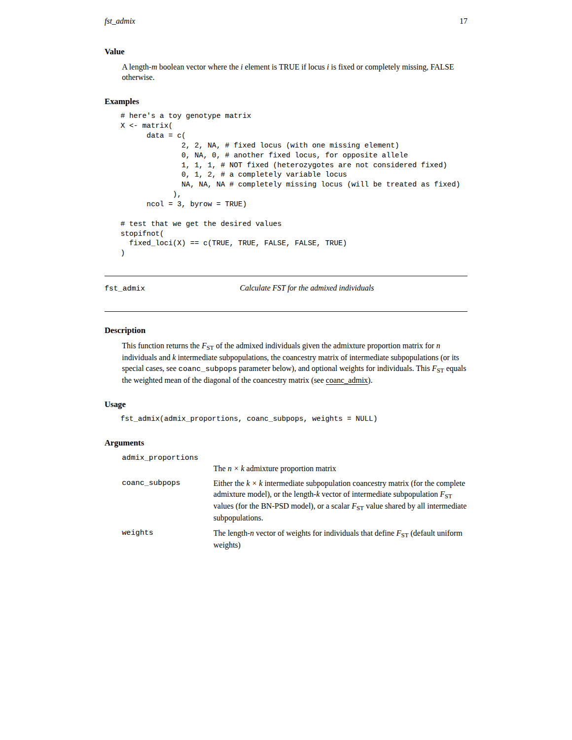fst_admix 17
Value
A length-m boolean vector where the i element is TRUE if locus i is fixed or completely missing, FALSE otherwise.
Examples
# here's a toy genotype matrix
X <- matrix(
      data = c(
              2, 2, NA, # fixed locus (with one missing element)
              0, NA, 0, # another fixed locus, for opposite allele
              1, 1, 1, # NOT fixed (heterozygotes are not considered fixed)
              0, 1, 2, # a completely variable locus
              NA, NA, NA # completely missing locus (will be treated as fixed)
            ),
      ncol = 3, byrow = TRUE)

# test that we get the desired values
stopifnot(
  fixed_loci(X) == c(TRUE, TRUE, FALSE, FALSE, TRUE)
)
fst_admix Calculate FST for the admixed individuals
Description
This function returns the FST of the admixed individuals given the admixture proportion matrix for n individuals and k intermediate subpopulations, the coancestry matrix of intermediate subpopulations (or its special cases, see coanc_subpops parameter below), and optional weights for individuals. This FST equals the weighted mean of the diagonal of the coancestry matrix (see coanc_admix).
Usage
fst_admix(admix_proportions, coanc_subpops, weights = NULL)
Arguments
admix_proportions
The n × k admixture proportion matrix
coanc_subpops
Either the k × k intermediate subpopulation coancestry matrix (for the complete admixture model), or the length-k vector of intermediate subpopulation FST values (for the BN-PSD model), or a scalar FST value shared by all intermediate subpopulations.
weights
The length-n vector of weights for individuals that define FST (default uniform weights)